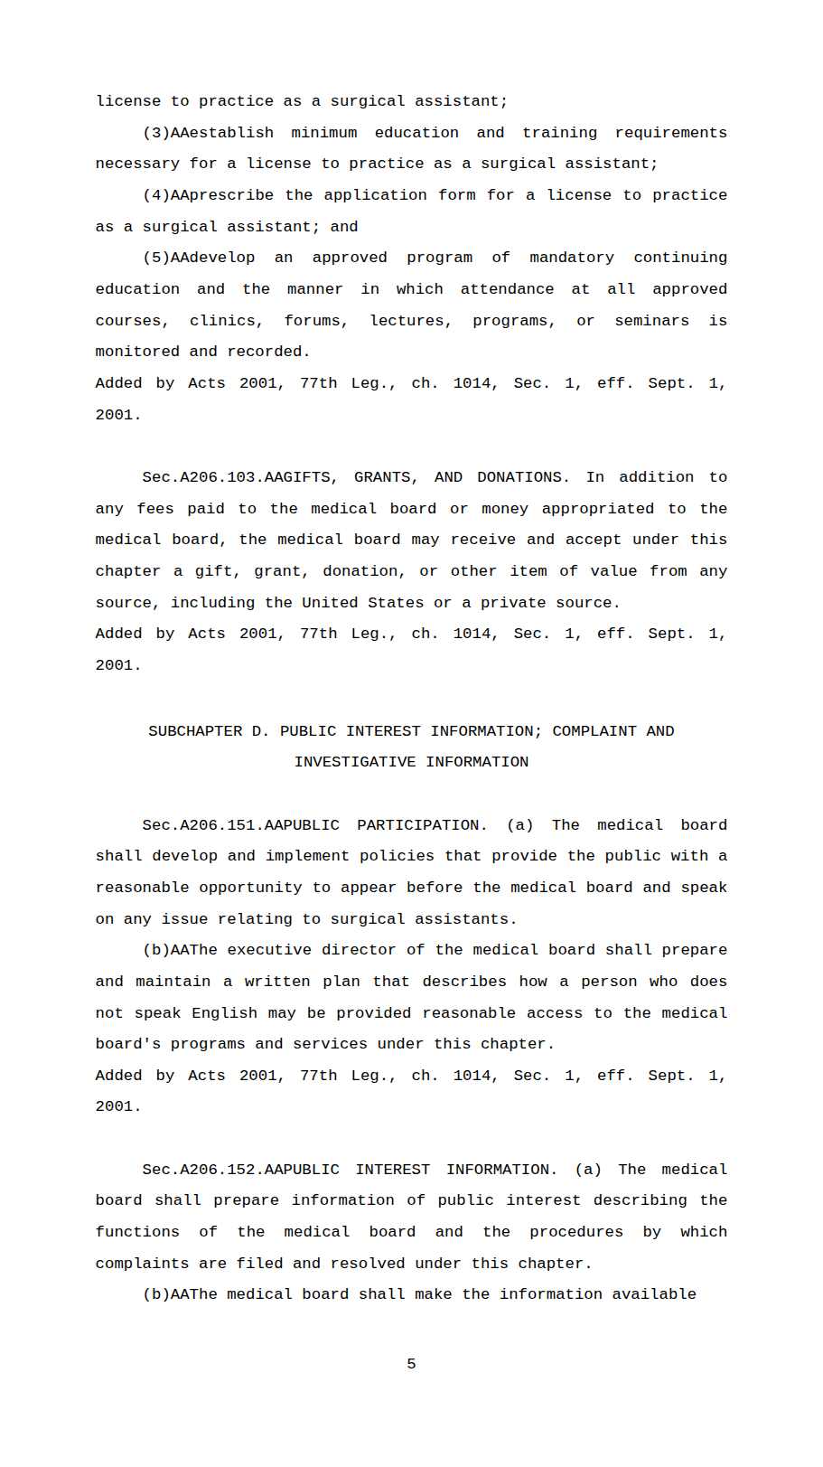license to practice as a surgical assistant;
(3)AAestablish minimum education and training requirements necessary for a license to practice as a surgical assistant;
(4)AAprescribe the application form for a license to practice as a surgical assistant; and
(5)AAdevelop an approved program of mandatory continuing education and the manner in which attendance at all approved courses, clinics, forums, lectures, programs, or seminars is monitored and recorded.
Added by Acts 2001, 77th Leg., ch. 1014, Sec. 1, eff. Sept. 1, 2001.
Sec.A206.103.AAGIFTS, GRANTS, AND DONATIONS. In addition to any fees paid to the medical board or money appropriated to the medical board, the medical board may receive and accept under this chapter a gift, grant, donation, or other item of value from any source, including the United States or a private source.
Added by Acts 2001, 77th Leg., ch. 1014, Sec. 1, eff. Sept. 1, 2001.
SUBCHAPTER D. PUBLIC INTEREST INFORMATION; COMPLAINT AND
INVESTIGATIVE INFORMATION
Sec.A206.151.AAPUBLIC PARTICIPATION. (a) The medical board shall develop and implement policies that provide the public with a reasonable opportunity to appear before the medical board and speak on any issue relating to surgical assistants.
(b)AAThe executive director of the medical board shall prepare and maintain a written plan that describes how a person who does not speak English may be provided reasonable access to the medical board's programs and services under this chapter.
Added by Acts 2001, 77th Leg., ch. 1014, Sec. 1, eff. Sept. 1, 2001.
Sec.A206.152.AAPUBLIC INTEREST INFORMATION. (a) The medical board shall prepare information of public interest describing the functions of the medical board and the procedures by which complaints are filed and resolved under this chapter.
(b)AAThe medical board shall make the information available
5